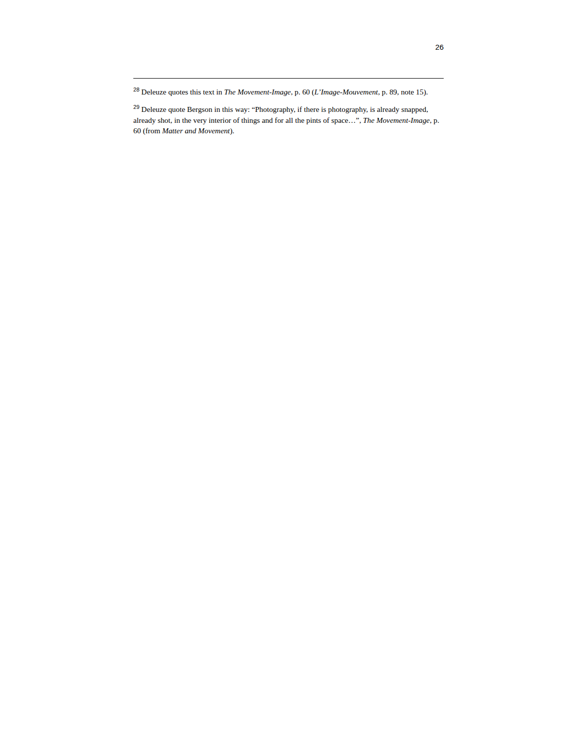26
28 Deleuze quotes this text in The Movement-Image, p. 60 (L’Image-Mouvement, p. 89, note 15).
29 Deleuze quote Bergson in this way: “Photography, if there is photography, is already snapped, already shot, in the very interior of things and for all the pints of space…”, The Movement-Image, p. 60 (from Matter and Movement).